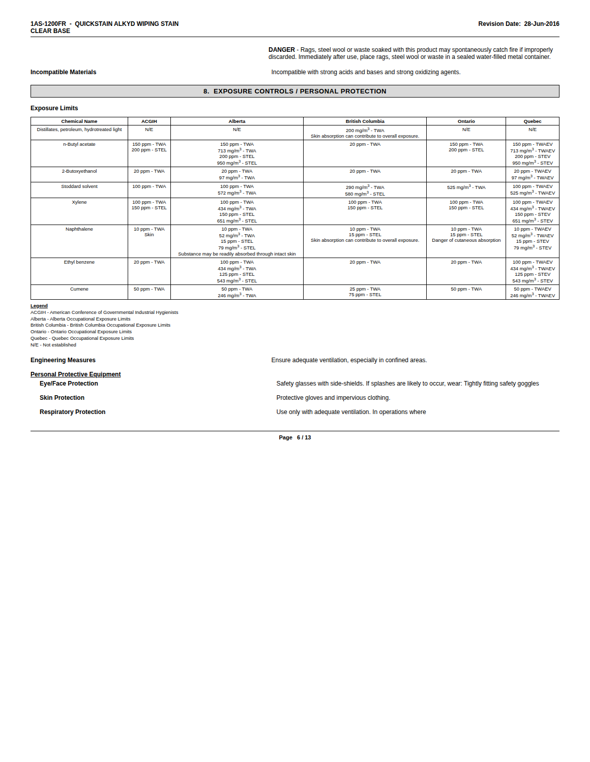1AS-1200FR - QUICKSTAIN ALKYD WIPING STAIN
CLEAR BASE
Revision Date: 28-Jun-2016
DANGER - Rags, steel wool or waste soaked with this product may spontaneously catch fire if improperly discarded. Immediately after use, place rags, steel wool or waste in a sealed water-filled metal container.
Incompatible Materials
Incompatible with strong acids and bases and strong oxidizing agents.
8. EXPOSURE CONTROLS / PERSONAL PROTECTION
Exposure Limits
| Chemical Name | ACGIH | Alberta | British Columbia | Ontario | Quebec |
| --- | --- | --- | --- | --- | --- |
| Distillates, petroleum, hydrotreated light | N/E | N/E | 200 mg/m 3 - TWA Skin absorption can contribute to overall exposure. | N/E | N/E |
| n-Butyl acetate | 150 ppm - TWA 200 ppm - STEL | 150 ppm - TWA 713 mg/m 3 - TWA 200 ppm - STEL 950 mg/m 3 - STEL | 20 ppm - TWA | 150 ppm - TWA 200 ppm - STEL | 150 ppm - TWAEV 713 mg/m 3 - TWAEV 200 ppm - STEV 950 mg/m 3 - STEV |
| 2-Butoxyethanol | 20 ppm - TWA | 20 ppm - TWA 97 mg/m 3 - TWA | 20 ppm - TWA | 20 ppm - TWA | 20 ppm - TWAEV 97 mg/m 3 - TWAEV |
| Stoddard solvent | 100 ppm - TWA | 100 ppm - TWA 572 mg/m 3 - TWA | 290 mg/m 3 - TWA 580 mg/m 3 - STEL | 525 mg/m 3 - TWA | 100 ppm - TWAEV 525 mg/m 3 - TWAEV |
| Xylene | 100 ppm - TWA 150 ppm - STEL | 100 ppm - TWA 434 mg/m 3 - TWA 150 ppm - STEL 651 mg/m 3 - STEL | 100 ppm - TWA 150 ppm - STEL | 100 ppm - TWA 150 ppm - STEL | 100 ppm - TWAEV 434 mg/m 3 - TWAEV 150 ppm - STEV 651 mg/m 3 - STEV |
| Naphthalene | 10 ppm - TWA Skin | 10 ppm - TWA 52 mg/m 3 - TWA 15 ppm - STEL 79 mg/m 3 - STEL Substance may be readily absorbed through intact skin | 10 ppm - TWA 15 ppm - STEL Skin absorption can contribute to overall exposure. | 10 ppm - TWA 15 ppm - STEL Danger of cutaneous absorption | 10 ppm - TWAEV 52 mg/m 3 - TWAEV 15 ppm - STEV 79 mg/m 3 - STEV |
| Ethyl benzene | 20 ppm - TWA | 100 ppm - TWA 434 mg/m 3 - TWA 125 ppm - STEL 543 mg/m 3 - STEL | 20 ppm - TWA | 20 ppm - TWA | 100 ppm - TWAEV 434 mg/m 3 - TWAEV 125 ppm - STEV 543 mg/m 3 - STEV |
| Cumene | 50 ppm - TWA | 50 ppm - TWA 246 mg/m 3 - TWA | 25 ppm - TWA 75 ppm - STEL | 50 ppm - TWA | 50 ppm - TWAEV 246 mg/m 3 - TWAEV |
Legend
ACGIH - American Conference of Governmental Industrial Hygienists
Alberta - Alberta Occupational Exposure Limits
British Columbia - British Columbia Occupational Exposure Limits
Ontario - Ontario Occupational Exposure Limits
Quebec - Quebec Occupational Exposure Limits
N/E - Not established
Engineering Measures
Ensure adequate ventilation, especially in confined areas.
Personal Protective Equipment
Eye/Face Protection
Safety glasses with side-shields. If splashes are likely to occur, wear: Tightly fitting safety goggles
Skin Protection
Protective gloves and impervious clothing.
Respiratory Protection
Use only with adequate ventilation. In operations where
Page 6 / 13